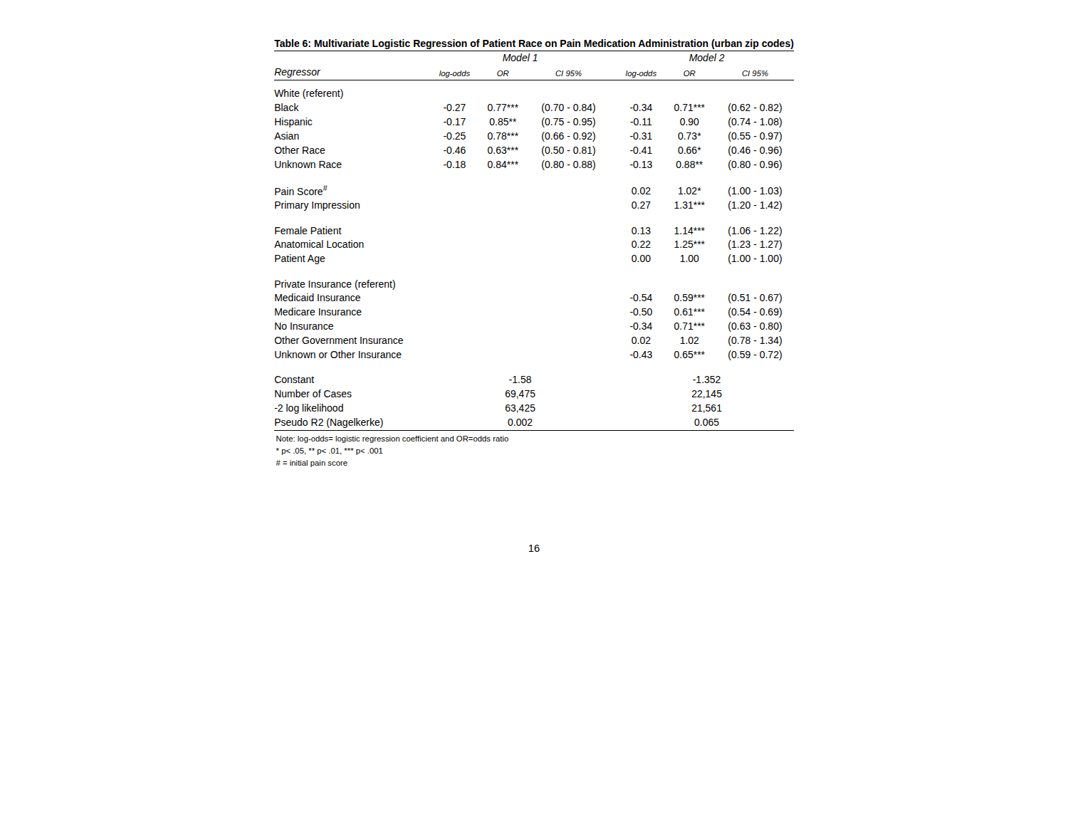Table 6: Multivariate Logistic Regression of Patient Race on Pain Medication Administration (urban zip codes)
| | Model 1 | | Model 2 |
| Regressor | log-odds | OR | CI 95% | | log-odds | OR | CI 95% |
| White (referent) | | | | | | | |
| Black | -0.27 | 0.77*** | (0.70 - 0.84) | | -0.34 | 0.71*** | (0.62 - 0.82) |
| Hispanic | -0.17 | 0.85** | (0.75 - 0.95) | | -0.11 | 0.90 | (0.74 - 1.08) |
| Asian | -0.25 | 0.78*** | (0.66 - 0.92) | | -0.31 | 0.73* | (0.55 - 0.97) |
| Other Race | -0.46 | 0.63*** | (0.50 - 0.81) | | -0.41 | 0.66* | (0.46 - 0.96) |
| Unknown Race | -0.18 | 0.84*** | (0.80 - 0.88) | | -0.13 | 0.88** | (0.80 - 0.96) |
| Pain Score # | | | | | 0.02 | 1.02* | (1.00 - 1.03) |
| Primary Impression | | | | | 0.27 | 1.31*** | (1.20 - 1.42) |
| Female Patient | | | | | 0.13 | 1.14*** | (1.06 - 1.22) |
| Anatomical Location | | | | | 0.22 | 1.25*** | (1.23 - 1.27) |
| Patient Age | | | | | 0.00 | 1.00 | (1.00 - 1.00) |
| Private Insurance (referent) | | | | | | | |
| Medicaid Insurance | | | | | -0.54 | 0.59*** | (0.51 - 0.67) |
| Medicare Insurance | | | | | -0.50 | 0.61*** | (0.54 - 0.69) |
| No Insurance | | | | | -0.34 | 0.71*** | (0.63 - 0.80) |
| Other Government Insurance | | | | | 0.02 | 1.02 | (0.78 - 1.34) |
| Unknown or Other Insurance | | | | | -0.43 | 0.65*** | (0.59 - 0.72) |
| Constant | -1.58 | | -1.352 |
| Number of Cases | 69,475 | | 22,145 |
| -2 log likelihood | 63,425 | | 21,561 |
| Pseudo R2 (Nagelkerke) | 0.002 | | 0.065 |
Note: log-odds= logistic regression coefficient and OR=odds ratio
* p< .05, ** p< .01, *** p< .001
# = initial pain score
16